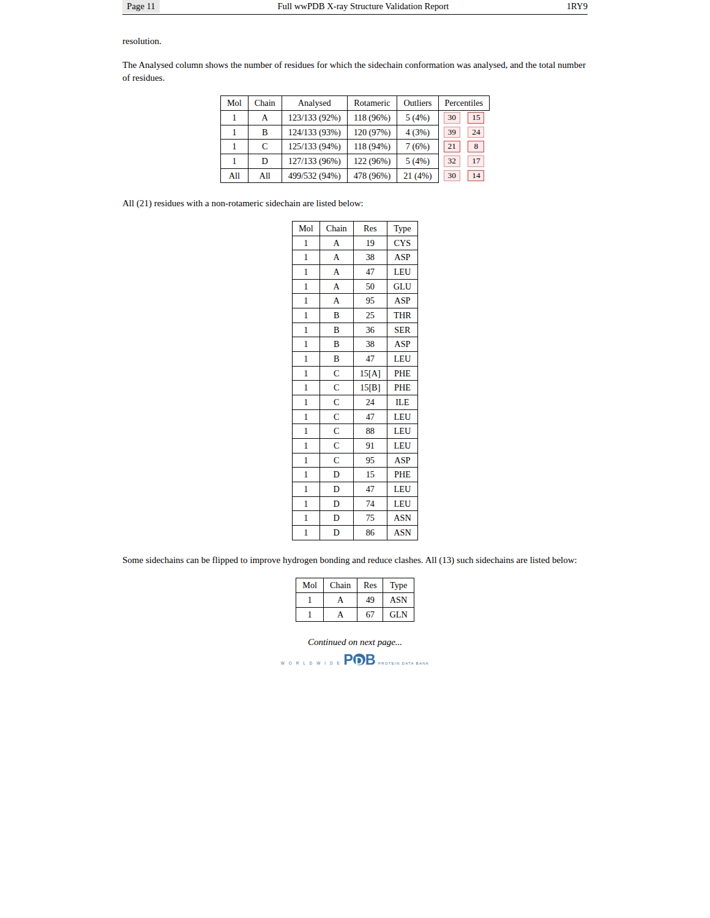Page 11 Full wwPDB X-ray Structure Validation Report 1RY9
resolution.
The Analysed column shows the number of residues for which the sidechain conformation was analysed, and the total number of residues.
| Mol | Chain | Analysed | Rotameric | Outliers | Percentiles |
| --- | --- | --- | --- | --- | --- |
| 1 | A | 123/133 (92%) | 118 (96%) | 5 (4%) | 30 15 |
| 1 | B | 124/133 (93%) | 120 (97%) | 4 (3%) | 39 24 |
| 1 | C | 125/133 (94%) | 118 (94%) | 7 (6%) | 21 8 |
| 1 | D | 127/133 (96%) | 122 (96%) | 5 (4%) | 32 17 |
| All | All | 499/532 (94%) | 478 (96%) | 21 (4%) | 30 14 |
All (21) residues with a non-rotameric sidechain are listed below:
| Mol | Chain | Res | Type |
| --- | --- | --- | --- |
| 1 | A | 19 | CYS |
| 1 | A | 38 | ASP |
| 1 | A | 47 | LEU |
| 1 | A | 50 | GLU |
| 1 | A | 95 | ASP |
| 1 | B | 25 | THR |
| 1 | B | 36 | SER |
| 1 | B | 38 | ASP |
| 1 | B | 47 | LEU |
| 1 | C | 15[A] | PHE |
| 1 | C | 15[B] | PHE |
| 1 | C | 24 | ILE |
| 1 | C | 47 | LEU |
| 1 | C | 88 | LEU |
| 1 | C | 91 | LEU |
| 1 | C | 95 | ASP |
| 1 | D | 15 | PHE |
| 1 | D | 47 | LEU |
| 1 | D | 74 | LEU |
| 1 | D | 75 | ASN |
| 1 | D | 86 | ASN |
Some sidechains can be flipped to improve hydrogen bonding and reduce clashes. All (13) such sidechains are listed below:
| Mol | Chain | Res | Type |
| --- | --- | --- | --- |
| 1 | A | 49 | ASN |
| 1 | A | 67 | GLN |
Continued on next page...
W O R L D W I D E PDB PROTEIN DATA BANK